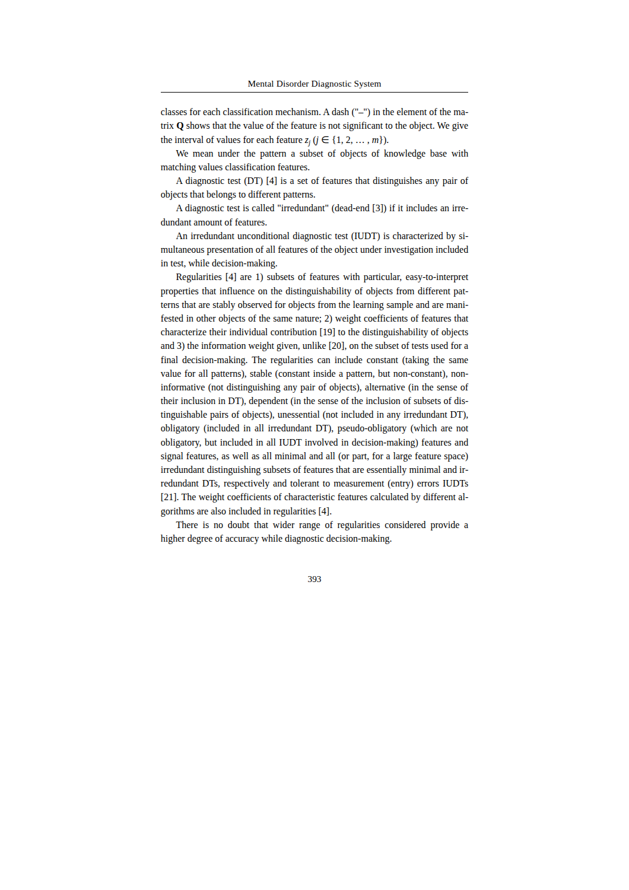Mental Disorder Diagnostic System
classes for each classification mechanism. A dash ("–") in the element of the matrix Q shows that the value of the feature is not significant to the object. We give the interval of values for each feature zj (j ∈ {1, 2, … , m}).
We mean under the pattern a subset of objects of knowledge base with matching values classification features.
A diagnostic test (DT) [4] is a set of features that distinguishes any pair of objects that belongs to different patterns.
A diagnostic test is called "irredundant" (dead-end [3]) if it includes an irredundant amount of features.
An irredundant unconditional diagnostic test (IUDT) is characterized by simultaneous presentation of all features of the object under investigation included in test, while decision-making.
Regularities [4] are 1) subsets of features with particular, easy-to-interpret properties that influence on the distinguishability of objects from different patterns that are stably observed for objects from the learning sample and are manifested in other objects of the same nature; 2) weight coefficients of features that characterize their individual contribution [19] to the distinguishability of objects and 3) the information weight given, unlike [20], on the subset of tests used for a final decision-making. The regularities can include constant (taking the same value for all patterns), stable (constant inside a pattern, but non-constant), non-informative (not distinguishing any pair of objects), alternative (in the sense of their inclusion in DT), dependent (in the sense of the inclusion of subsets of distinguishable pairs of objects), unessential (not included in any irredundant DT), obligatory (included in all irredundant DT), pseudo-obligatory (which are not obligatory, but included in all IUDT involved in decision-making) features and signal features, as well as all minimal and all (or part, for a large feature space) irredundant distinguishing subsets of features that are essentially minimal and irredundant DTs, respectively and tolerant to measurement (entry) errors IUDTs [21]. The weight coefficients of characteristic features calculated by different algorithms are also included in regularities [4].
There is no doubt that wider range of regularities considered provide a higher degree of accuracy while diagnostic decision-making.
393